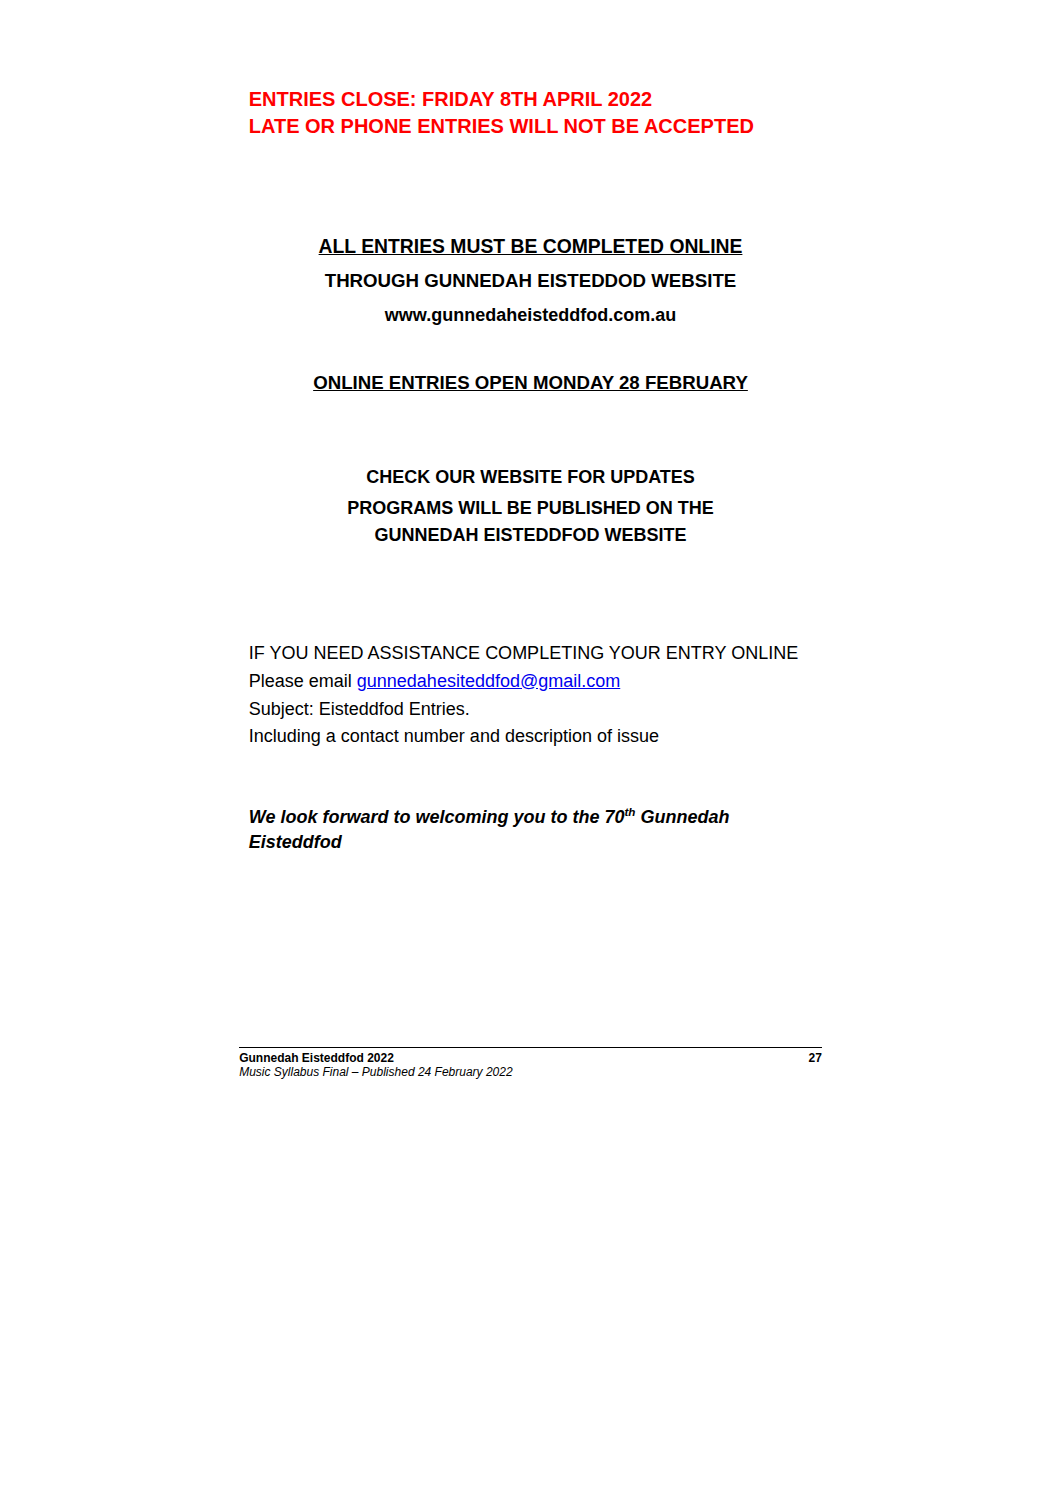ENTRIES CLOSE: FRIDAY 8TH APRIL 2022
LATE OR PHONE ENTRIES WILL NOT BE ACCEPTED
ALL ENTRIES MUST BE COMPLETED ONLINE
THROUGH GUNNEDAH EISTEDDOD WEBSITE
www.gunnedaheisteddfod.com.au
ONLINE ENTRIES OPEN MONDAY 28 FEBRUARY
CHECK OUR WEBSITE FOR UPDATES
PROGRAMS WILL BE PUBLISHED ON THE
GUNNEDAH EISTEDDFOD WEBSITE
IF YOU NEED ASSISTANCE COMPLETING YOUR ENTRY ONLINE
Please email gunnedahesiteddfod@gmail.com
Subject: Eisteddfod Entries.
Including a contact number and description of issue
We look forward to welcoming you to the 70th Gunnedah Eisteddfod
Gunnedah Eisteddfod 2022
Music Syllabus Final – Published 24 February 2022
27